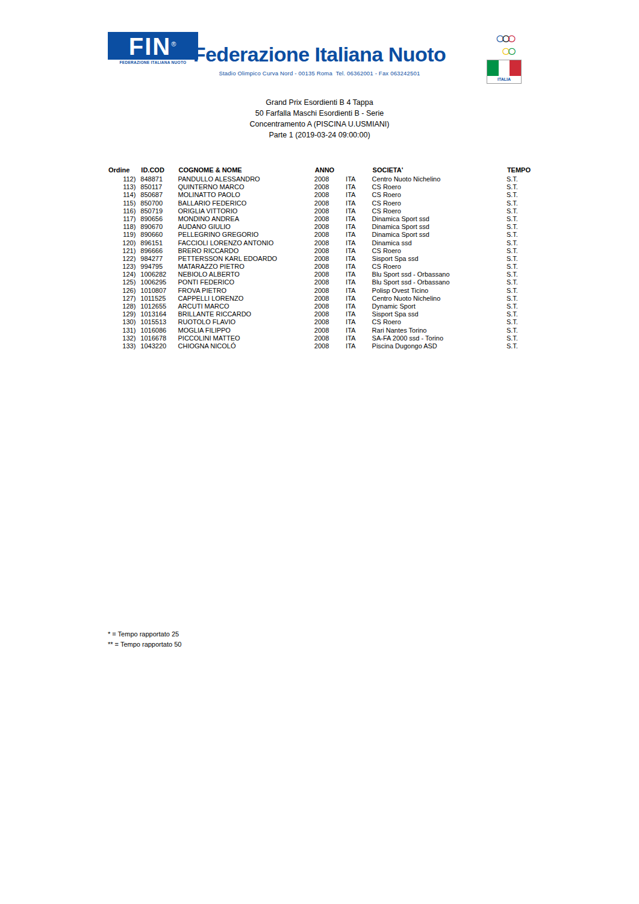FIN®
FEDERAZIONE ITALIANA NUOTO
Federazione Italiana Nuoto
Stadio Olimpico Curva Nord - 00135 Roma Tel. 06362001 - Fax 063242501
○○○
○○
ITALIA
Grand Prix Esordienti B 4 Tappa
50 Farfalla Maschi Esordienti B - Serie
Concentramento A (PISCINA U.USMIANI)
Parte 1 (2019-03-24 09:00:00)
| Ordine | ID.COD | COGNOME & NOME | ANNO | | SOCIETA' | TEMPO |
| --- | --- | --- | --- | --- | --- | --- |
| 112) | 848871 | PANDULLO ALESSANDRO | 2008 | ITA | Centro Nuoto Nichelino | S.T. |
| 113) | 850117 | QUINTERNO MARCO | 2008 | ITA | CS Roero | S.T. |
| 114) | 850687 | MOLINATTO PAOLO | 2008 | ITA | CS Roero | S.T. |
| 115) | 850700 | BALLARIO FEDERICO | 2008 | ITA | CS Roero | S.T. |
| 116) | 850719 | ORIGLIA VITTORIO | 2008 | ITA | CS Roero | S.T. |
| 117) | 890656 | MONDINO ANDREA | 2008 | ITA | Dinamica Sport ssd | S.T. |
| 118) | 890670 | AUDANO GIULIO | 2008 | ITA | Dinamica Sport ssd | S.T. |
| 119) | 890660 | PELLEGRINO GREGORIO | 2008 | ITA | Dinamica Sport ssd | S.T. |
| 120) | 896151 | FACCIOLI LORENZO ANTONIO | 2008 | ITA | Dinamica ssd | S.T. |
| 121) | 896666 | BRERO RICCARDO | 2008 | ITA | CS Roero | S.T. |
| 122) | 984277 | PETTERSSON KARL EDOARDO | 2008 | ITA | Sisport Spa ssd | S.T. |
| 123) | 994795 | MATARAZZO PIETRO | 2008 | ITA | CS Roero | S.T. |
| 124) | 1006282 | NEBIOLO ALBERTO | 2008 | ITA | Blu Sport ssd - Orbassano | S.T. |
| 125) | 1006295 | PONTI FEDERICO | 2008 | ITA | Blu Sport ssd - Orbassano | S.T. |
| 126) | 1010807 | FROVA PIETRO | 2008 | ITA | Polisp Ovest Ticino | S.T. |
| 127) | 1011525 | CAPPELLI LORENZO | 2008 | ITA | Centro Nuoto Nichelino | S.T. |
| 128) | 1012655 | ARCUTI MARCO | 2008 | ITA | Dynamic Sport | S.T. |
| 129) | 1013164 | BRILLANTE RICCARDO | 2008 | ITA | Sisport Spa ssd | S.T. |
| 130) | 1015513 | RUOTOLO FLAVIO | 2008 | ITA | CS Roero | S.T. |
| 131) | 1016086 | MOGLIA FILIPPO | 2008 | ITA | Rari Nantes Torino | S.T. |
| 132) | 1016678 | PICCOLINI MATTEO | 2008 | ITA | SA-FA 2000 ssd - Torino | S.T. |
| 133) | 1043220 | CHIOGNA NICOLÓ | 2008 | ITA | Piscina Dugongo ASD | S.T. |
* = Tempo rapportato 25
** = Tempo rapportato 50